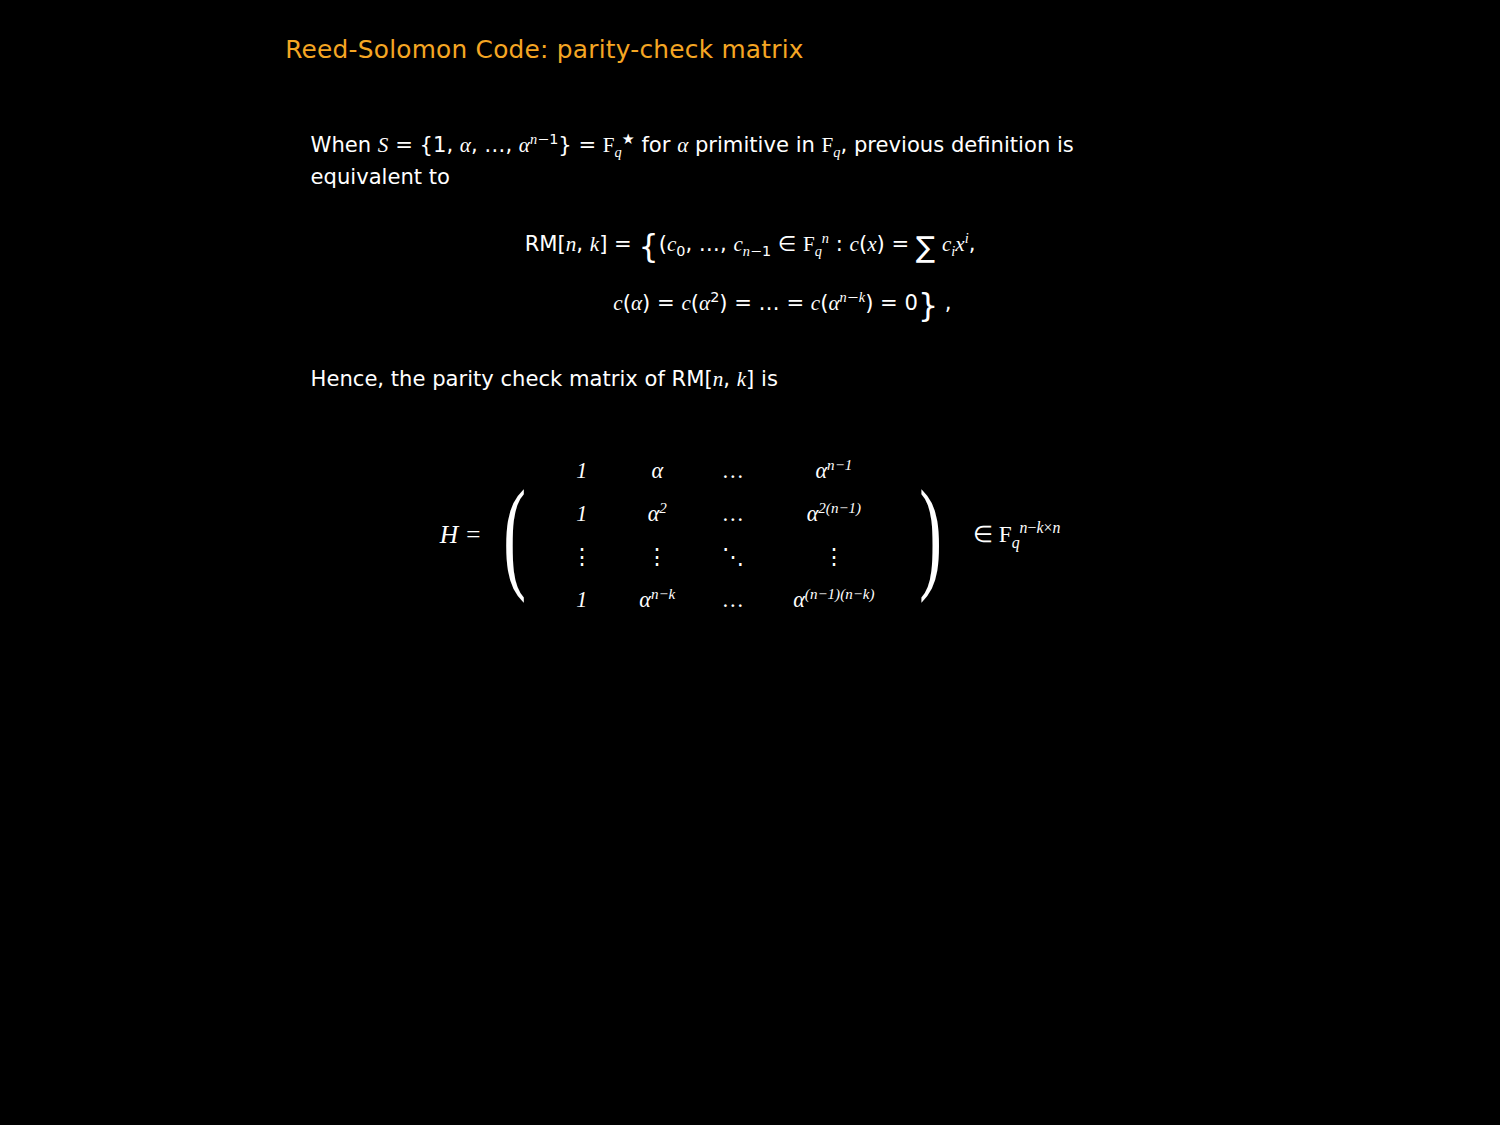Reed-Solomon Code: parity-check matrix
When S = {1, α, …, αn−1} = Fq★ for α primitive in Fq, previous definition is equivalent to
RM[n, k] = {(c0, …, cn−1 ∈ Fqn : c(x) = ∑ cixi, c(α) = c(α2) = … = c(αn−k) = 0} ,
Hence, the parity check matrix of RM[n, k] is
H = (
| 1 | α | … | α n −1 |
| 1 | α 2 | … | α 2( n −1) |
| ⋮ | ⋮ | ⋱ | ⋮ |
| 1 | α n − k | … | α ( n −1)( n − k ) |
) ∈ Fqn−k×n